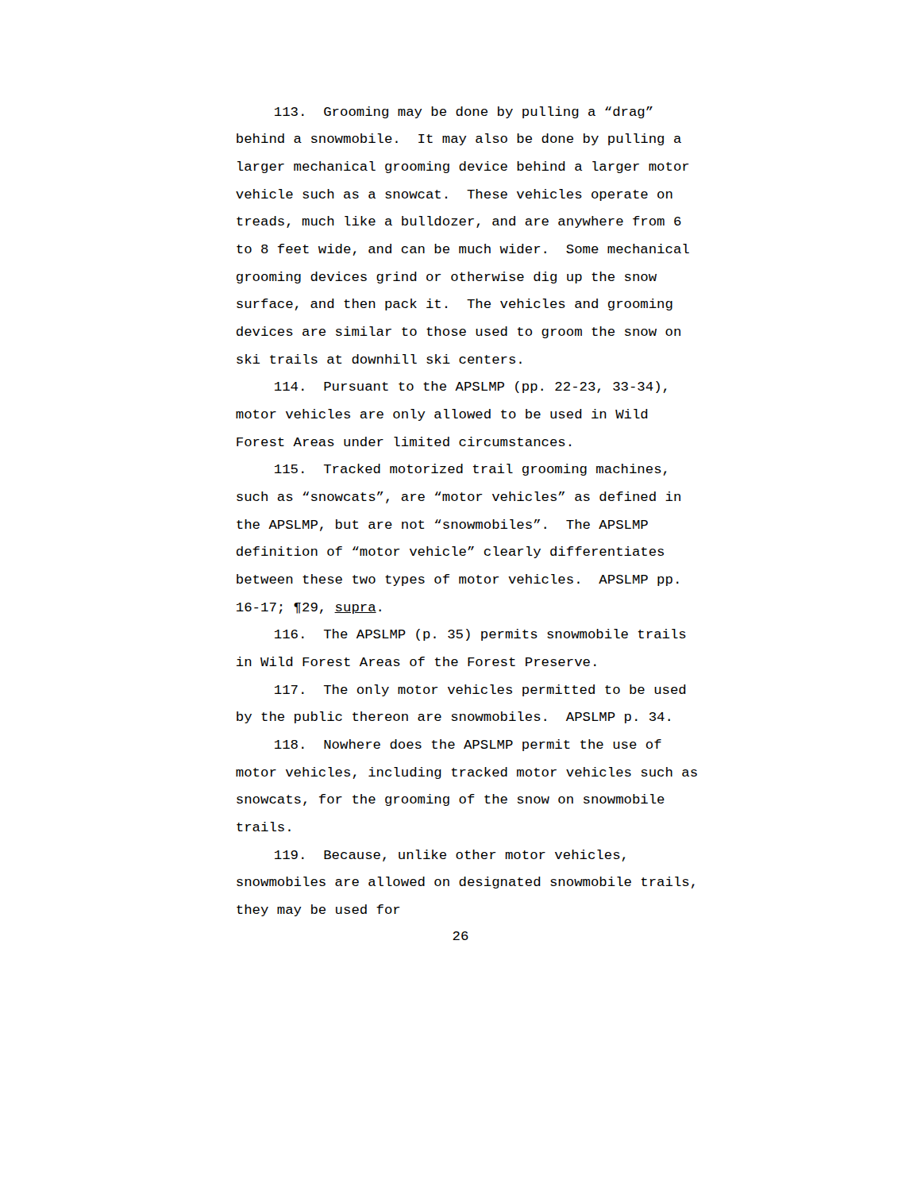113. Grooming may be done by pulling a “drag” behind a snowmobile. It may also be done by pulling a larger mechanical grooming device behind a larger motor vehicle such as a snowcat. These vehicles operate on treads, much like a bulldozer, and are anywhere from 6 to 8 feet wide, and can be much wider. Some mechanical grooming devices grind or otherwise dig up the snow surface, and then pack it. The vehicles and grooming devices are similar to those used to groom the snow on ski trails at downhill ski centers.
114. Pursuant to the APSLMP (pp. 22-23, 33-34), motor vehicles are only allowed to be used in Wild Forest Areas under limited circumstances.
115. Tracked motorized trail grooming machines, such as “snowcats”, are “motor vehicles” as defined in the APSLMP, but are not “snowmobiles”. The APSLMP definition of “motor vehicle” clearly differentiates between these two types of motor vehicles. APSLMP pp. 16-17; ¶29, supra.
116. The APSLMP (p. 35) permits snowmobile trails in Wild Forest Areas of the Forest Preserve.
117. The only motor vehicles permitted to be used by the public thereon are snowmobiles. APSLMP p. 34.
118. Nowhere does the APSLMP permit the use of motor vehicles, including tracked motor vehicles such as snowcats, for the grooming of the snow on snowmobile trails.
119. Because, unlike other motor vehicles, snowmobiles are allowed on designated snowmobile trails, they may be used for
26